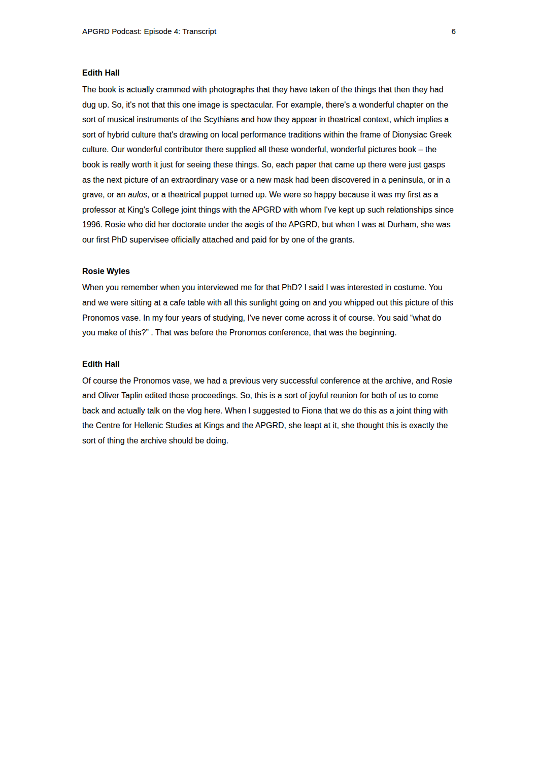APGRD Podcast: Episode 4: Transcript 6
Edith Hall
The book is actually crammed with photographs that they have taken of the things that then they had dug up. So, it's not that this one image is spectacular. For example, there's a wonderful chapter on the sort of musical instruments of the Scythians and how they appear in theatrical context, which implies a sort of hybrid culture that's drawing on local performance traditions within the frame of Dionysiac Greek culture. Our wonderful contributor there supplied all these wonderful, wonderful pictures book – the book is really worth it just for seeing these things. So, each paper that came up there were just gasps as the next picture of an extraordinary vase or a new mask had been discovered in a peninsula, or in a grave, or an aulos, or a theatrical puppet turned up. We were so happy because it was my first as a professor at King's College joint things with the APGRD with whom I've kept up such relationships since 1996. Rosie who did her doctorate under the aegis of the APGRD, but when I was at Durham, she was our first PhD supervisee officially attached and paid for by one of the grants.
Rosie Wyles
When you remember when you interviewed me for that PhD? I said I was interested in costume. You and we were sitting at a cafe table with all this sunlight going on and you whipped out this picture of this Pronomos vase. In my four years of studying, I've never come across it of course. You said “what do you make of this?” . That was before the Pronomos conference, that was the beginning.
Edith Hall
Of course the Pronomos vase, we had a previous very successful conference at the archive, and Rosie and Oliver Taplin edited those proceedings. So, this is a sort of joyful reunion for both of us to come back and actually talk on the vlog here. When I suggested to Fiona that we do this as a joint thing with the Centre for Hellenic Studies at Kings and the APGRD, she leapt at it, she thought this is exactly the sort of thing the archive should be doing.